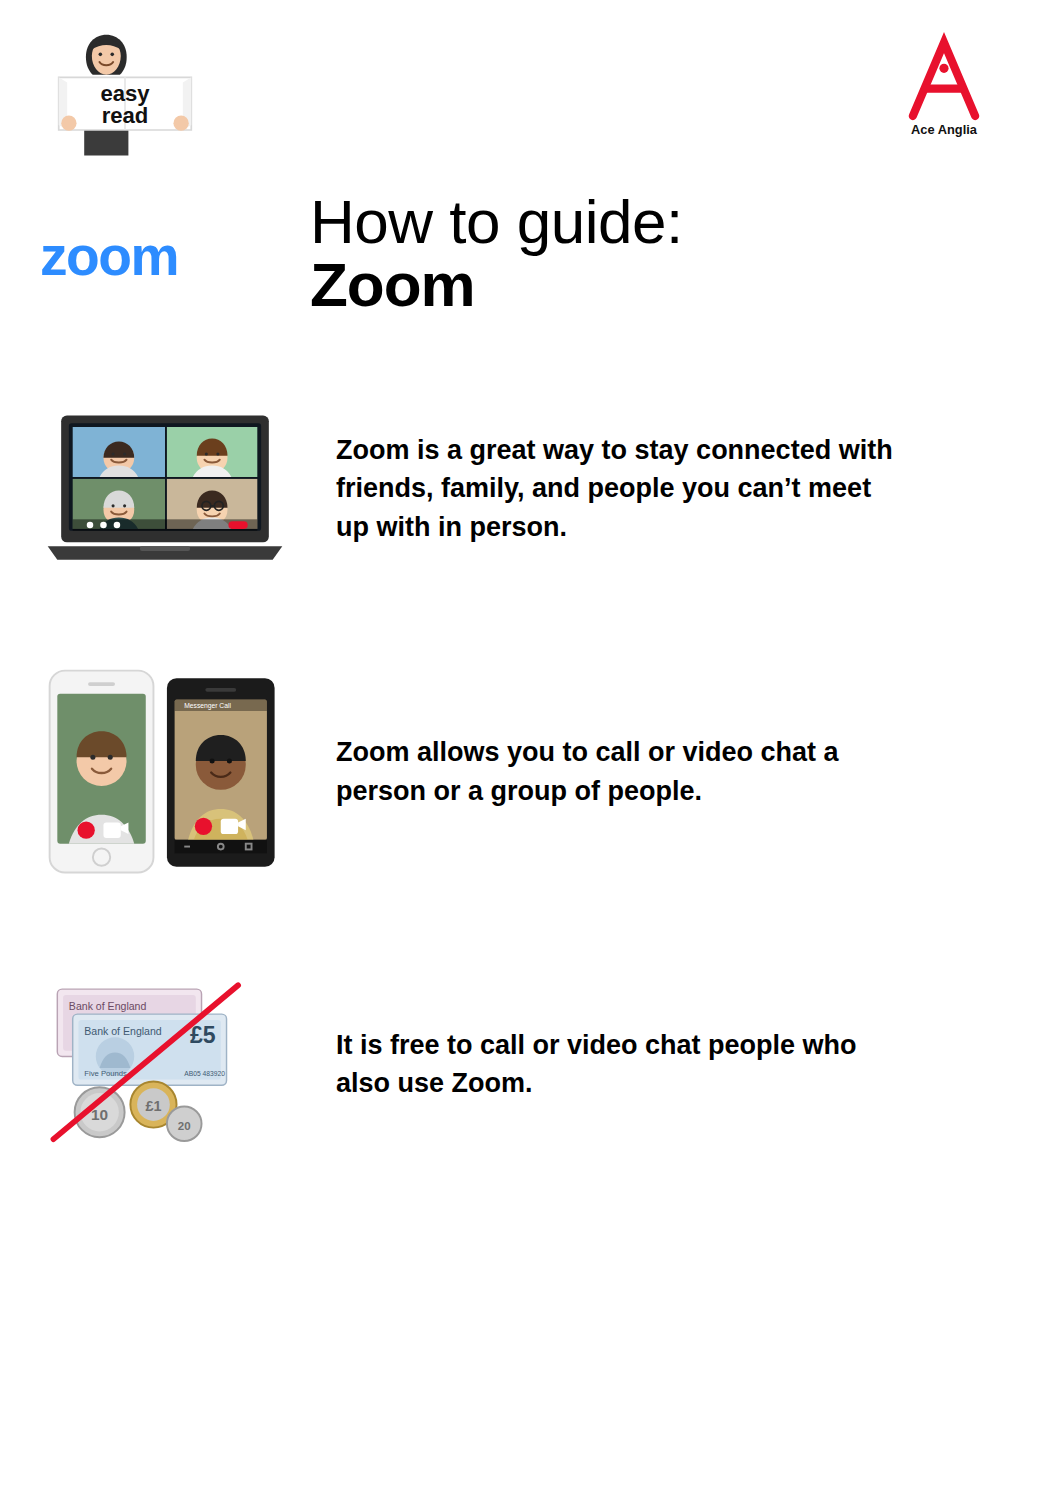easy read
Ace Anglia
zoom
How to guide:Zoom
Zoom is a great way to stay connected with friends, family, and people you can’t meet up with in person.
Messenger Call
Zoom allows you to call or video chat a person or a group of people.
Bank of England £10 Bank of England £5 Five Pounds AB05 483920 10 £1 20
It is free to call or video chat people who also use Zoom.